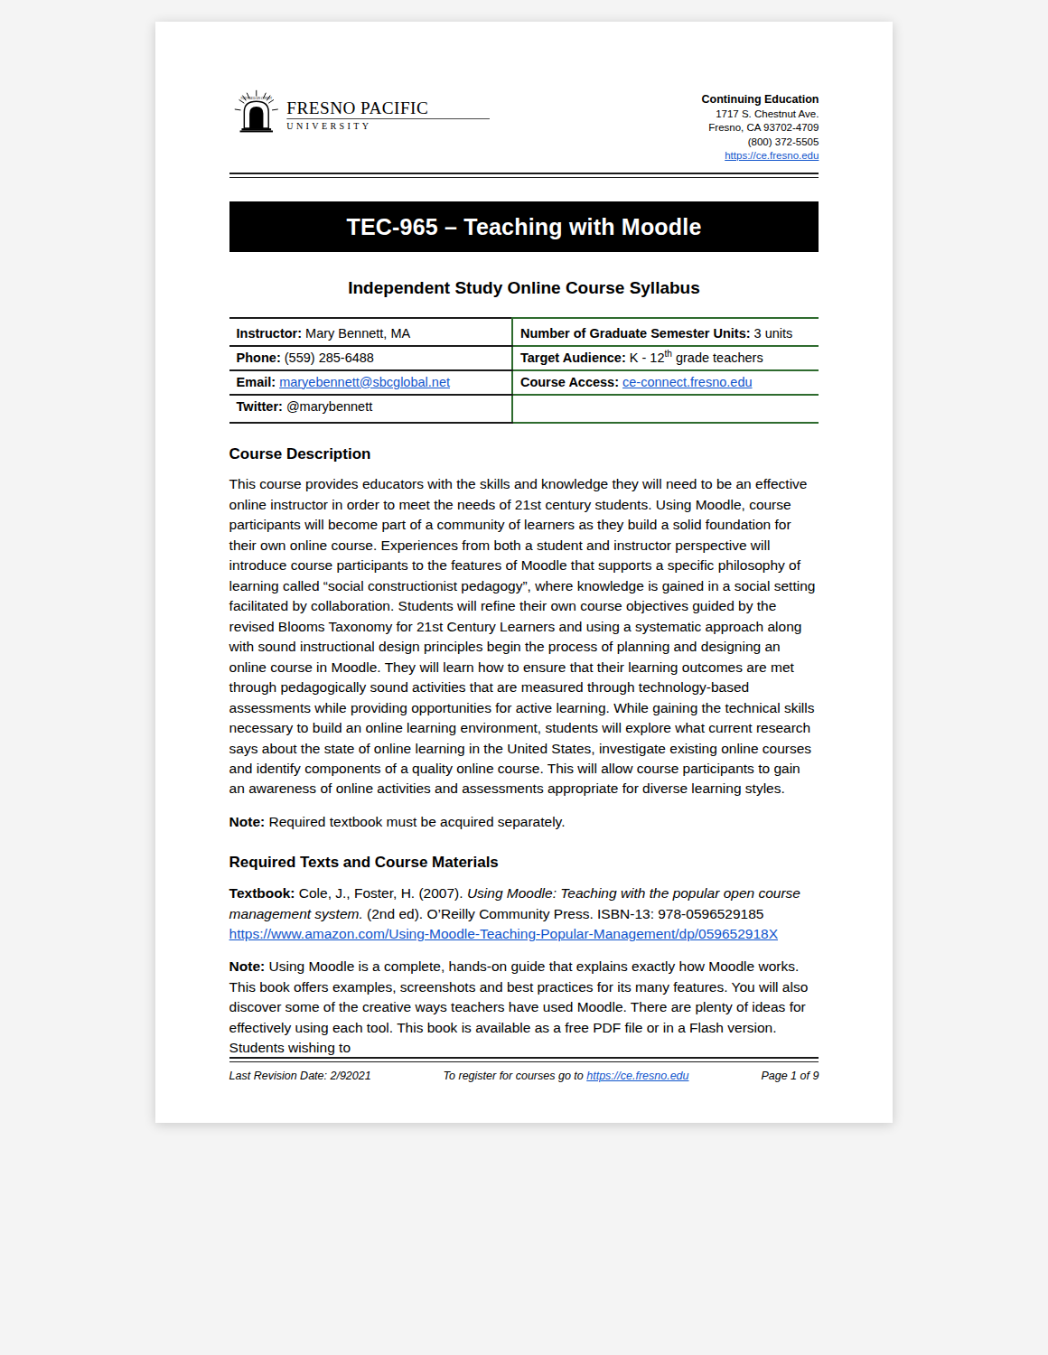Fresno Pacific University FOUNDED ON CHRIST FRESNO PACIFIC UNIVERSITY
Continuing Education
1717 S. Chestnut Ave.
Fresno, CA 93702-4709
(800) 372-5505
https://ce.fresno.edu
TEC-965 – Teaching with Moodle
Independent Study Online Course Syllabus
| Instructor: Mary Bennett, MA | Number of Graduate Semester Units: 3 units |
| Phone: (559) 285-6488 | Target Audience: K - 12 th grade teachers |
| Email: maryebennett@sbcglobal.net | Course Access: ce-connect.fresno.edu |
| Twitter: @marybennett | |
Course Description
This course provides educators with the skills and knowledge they will need to be an effective online instructor in order to meet the needs of 21st century students. Using Moodle, course participants will become part of a community of learners as they build a solid foundation for their own online course. Experiences from both a student and instructor perspective will introduce course participants to the features of Moodle that supports a specific philosophy of learning called “social constructionist pedagogy”, where knowledge is gained in a social setting facilitated by collaboration. Students will refine their own course objectives guided by the revised Blooms Taxonomy for 21st Century Learners and using a systematic approach along with sound instructional design principles begin the process of planning and designing an online course in Moodle. They will learn how to ensure that their learning outcomes are met through pedagogically sound activities that are measured through technology-based assessments while providing opportunities for active learning. While gaining the technical skills necessary to build an online learning environment, students will explore what current research says about the state of online learning in the United States, investigate existing online courses and identify components of a quality online course. This will allow course participants to gain an awareness of online activities and assessments appropriate for diverse learning styles.
Note: Required textbook must be acquired separately.
Required Texts and Course Materials
Textbook: Cole, J., Foster, H. (2007). Using Moodle: Teaching with the popular open course management system. (2nd ed). O’Reilly Community Press. ISBN-13: 978-0596529185
https://www.amazon.com/Using-Moodle-Teaching-Popular-Management/dp/059652918X
Note: Using Moodle is a complete, hands-on guide that explains exactly how Moodle works. This book offers examples, screenshots and best practices for its many features. You will also discover some of the creative ways teachers have used Moodle. There are plenty of ideas for effectively using each tool. This book is available as a free PDF file or in a Flash version. Students wishing to
Last Revision Date: 2/92021
To register for courses go to https://ce.fresno.edu
Page 1 of 9